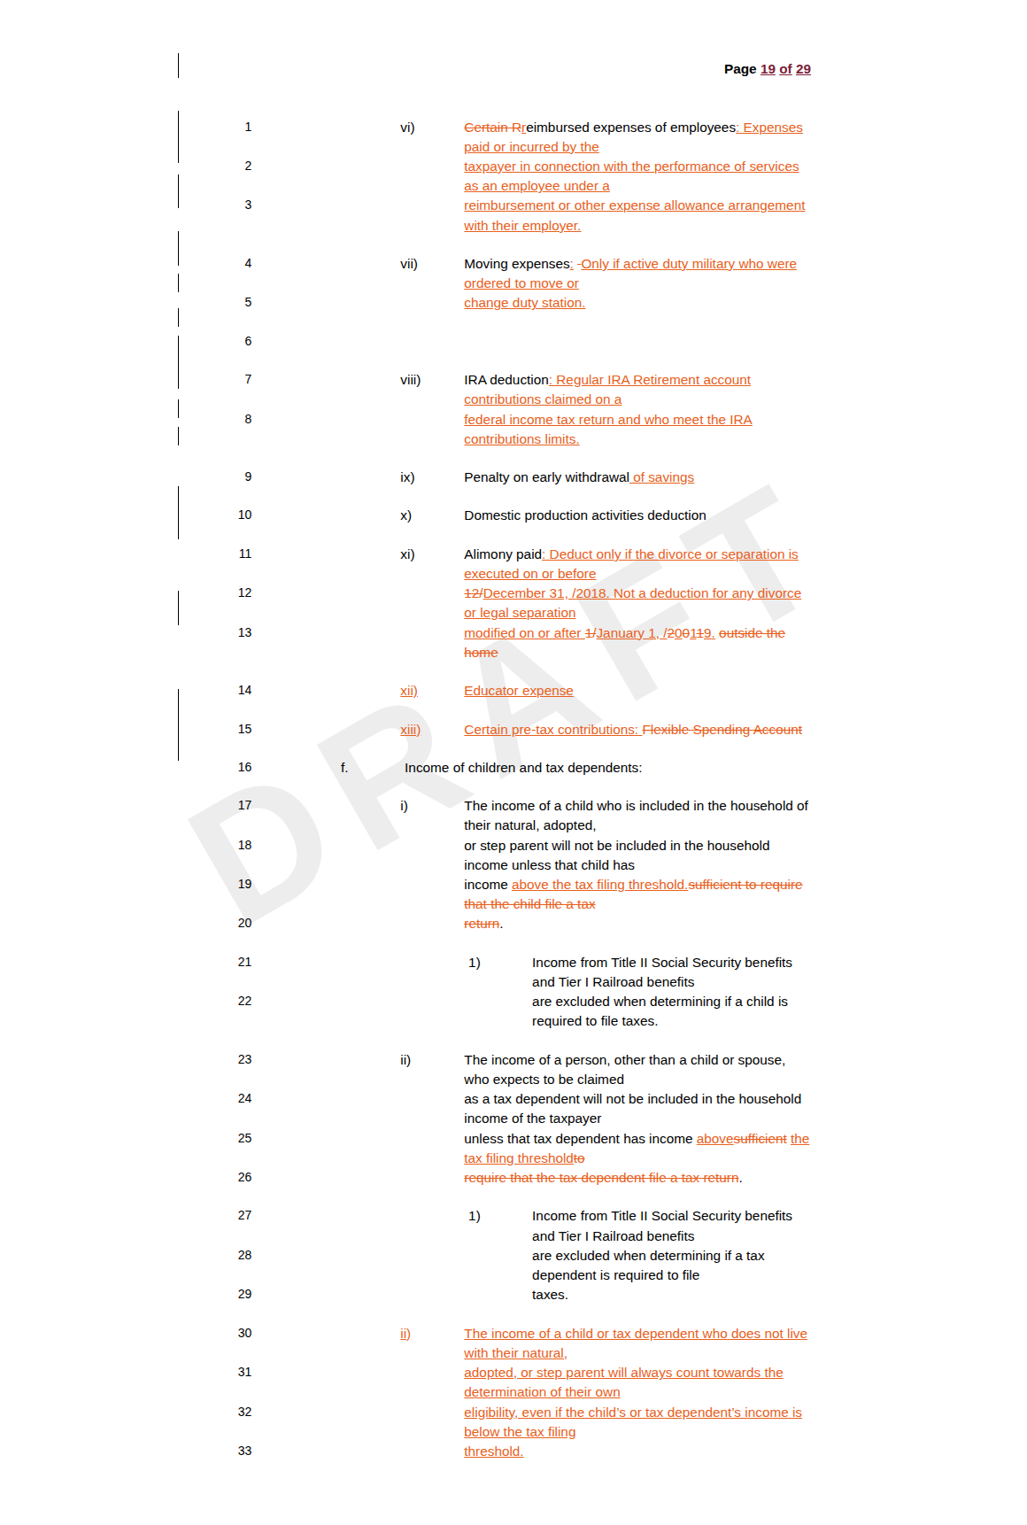DRAFT
Page 19 of 29
| 1 | vi) Certain R r eimbursed expenses of employees : Expenses paid or incurred by the |
| 2 | taxpayer in connection with the performance of services as an employee under a |
| 3 | reimbursement or other expense allowance arrangement with their employer. |
| 4 | vii) Moving expenses : Only if active duty military who were ordered to move or |
| 5 | change duty station. |
| 6 | |
| 7 | viii) IRA deduction : Regular IRA Retirement account contributions claimed on a |
| 8 | federal income tax return and who meet the IRA contributions limits. |
| 9 | ix) Penalty on early withdrawal of savings |
| 10 | x) Domestic production activities deduction |
| 11 | xi) Alimony paid : Deduct only if the divorce or separation is executed on or before |
| 12 | 12/ December 31, / 2018. Not a deduction for any divorce or legal separation |
| 13 | modified on or after 1/ January 1, / 2 0 0 1 1 9 . outside the home |
| 14 | xii) Educator expense |
| 15 | xiii) Certain pre-tax contributions: Flexible Spending Account |
| 16 | f. Income of children and tax dependents: |
| 17 | i) The income of a child who is included in the household of their natural, adopted, |
| 18 | or step parent will not be included in the household income unless that child has |
| 19 | income above the tax filing threshold. sufficient to require that the child file a tax |
| 20 | return . |
| 21 | 1) Income from Title II Social Security benefits and Tier I Railroad benefits |
| 22 | are excluded when determining if a child is required to file taxes. |
| 23 | ii) The income of a person, other than a child or spouse, who expects to be claimed |
| 24 | as a tax dependent will not be included in the household income of the taxpayer |
| 25 | unless that tax dependent has income above sufficient the tax filing threshold to |
| 26 | require that the tax dependent file a tax return . |
| 27 | 1) Income from Title II Social Security benefits and Tier I Railroad benefits |
| 28 | are excluded when determining if a tax dependent is required to file |
| 29 | taxes. |
| 30 | ii) The income of a child or tax dependent who does not live with their natural, |
| 31 | adopted, or step parent will always count towards the determination of their own |
| 32 | eligibility, even if the child’s or tax dependent’s income is below the tax filing |
| 33 | threshold. |